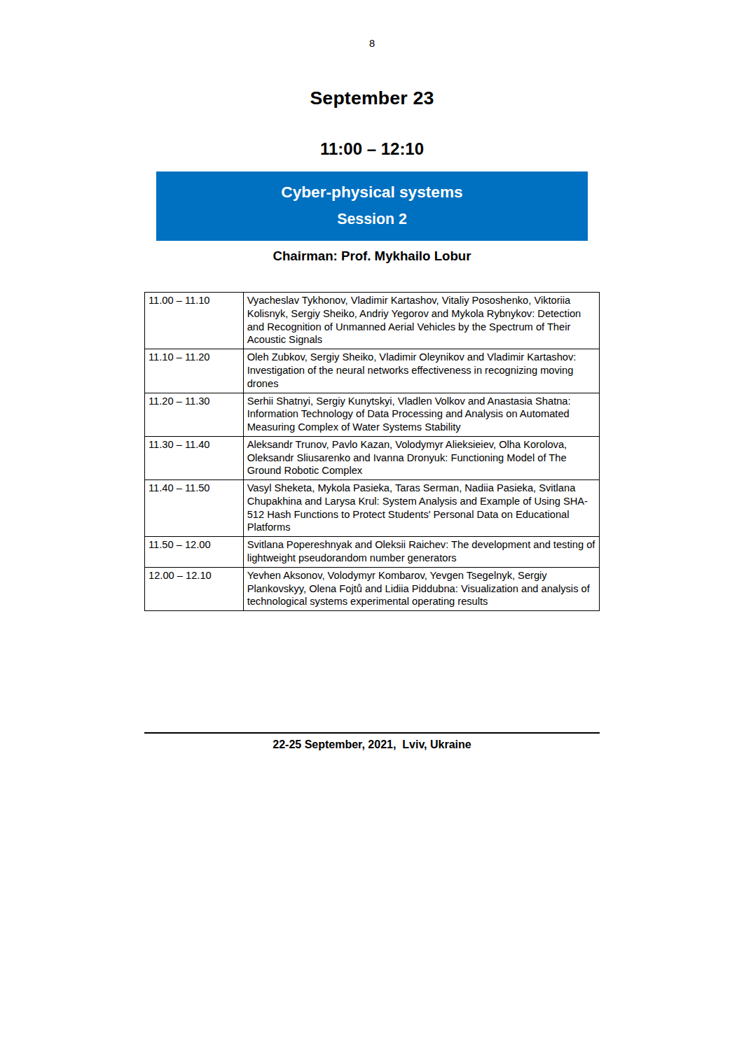8
September 23
11:00 – 12:10
Cyber-physical systems
Session 2
Chairman: Prof. Mykhailo Lobur
| 11.00 – 11.10 | Vyacheslav Tykhonov, Vladimir Kartashov, Vitaliy Pososhenko, Viktoriia Kolisnyk, Sergiy Sheiko, Andriy Yegorov and Mykola Rybnykov: Detection and Recognition of Unmanned Aerial Vehicles by the Spectrum of Their Acoustic Signals |
| 11.10 – 11.20 | Oleh Zubkov, Sergiy Sheiko, Vladimir Oleynikov and Vladimir Kartashov: Investigation of the neural networks effectiveness in recognizing moving drones |
| 11.20 – 11.30 | Serhii Shatnyi, Sergiy Kunytskyi, Vladlen Volkov and Anastasia Shatna: Information Technology of Data Processing and Analysis on Automated Measuring Complex of Water Systems Stability |
| 11.30 – 11.40 | Aleksandr Trunov, Pavlo Kazan, Volodymyr Alieksieiev, Olha Korolova, Oleksandr Sliusarenko and Ivanna Dronyuk: Functioning Model of The Ground Robotic Complex |
| 11.40 – 11.50 | Vasyl Sheketa, Mykola Pasieka, Taras Serman, Nadiia Pasieka, Svitlana Chupakhina and Larysa Krul: System Analysis and Example of Using SHA-512 Hash Functions to Protect Students' Personal Data on Educational Platforms |
| 11.50 – 12.00 | Svitlana Popereshnyak and Oleksii Raichev: The development and testing of lightweight pseudorandom number generators |
| 12.00 – 12.10 | Yevhen Aksonov, Volodymyr Kombarov, Yevgen Tsegelnyk, Sergiy Plankovskyy, Olena Fojtů and Lidiia Piddubna: Visualization and analysis of technological systems experimental operating results |
22-25 September, 2021, Lviv, Ukraine